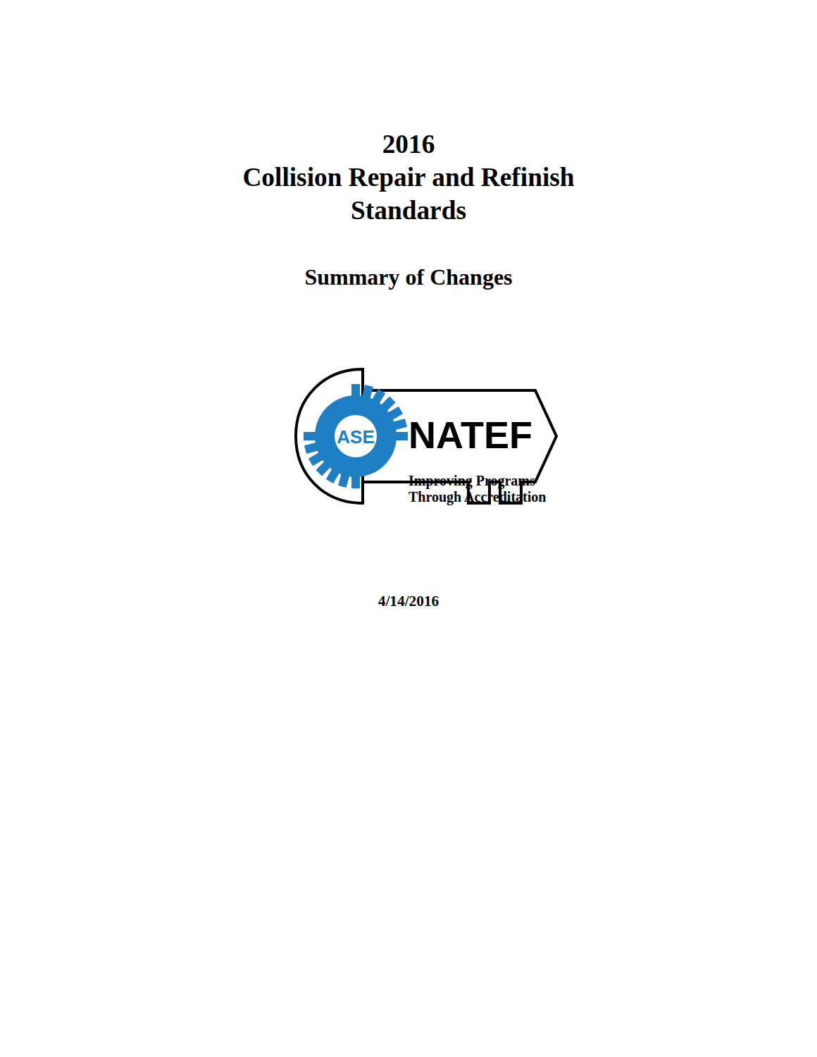2016
Collision Repair and Refinish
Standards
Summary of Changes
ASE NATEF Improving Programs Through Accreditation
4/14/2016